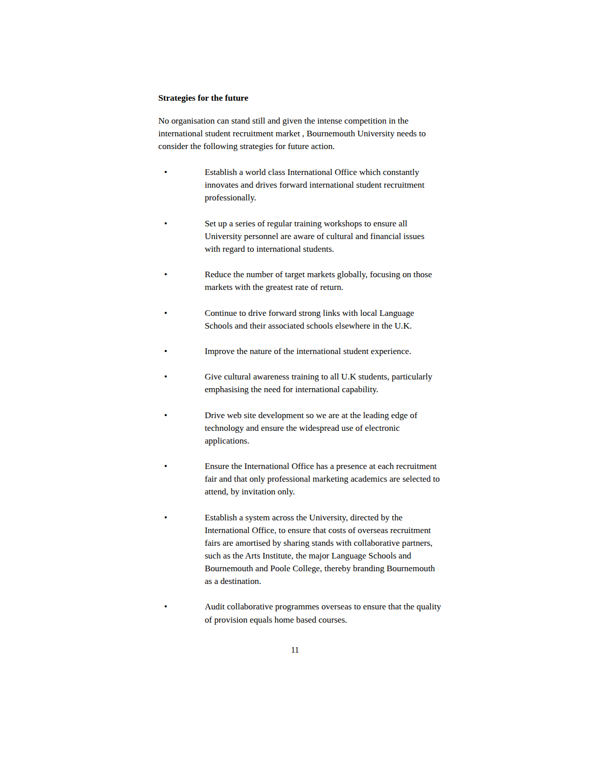Strategies for the future
No organisation can stand still and given the intense competition in the international student recruitment market , Bournemouth University needs to consider the following strategies for future action.
Establish a world class International Office which constantly innovates and drives forward international student recruitment professionally.
Set up a series of regular training workshops to ensure all University personnel are aware of cultural and financial issues with regard to international students.
Reduce the number of target markets globally, focusing on those markets with the greatest rate of return.
Continue to drive forward strong links with local Language Schools and their associated schools elsewhere in the U.K.
Improve the nature of the international student experience.
Give cultural awareness training to all U.K students, particularly emphasising the need for international capability.
Drive web site development so we are at the leading edge of technology and ensure the widespread use of electronic applications.
Ensure the International Office has a presence at each recruitment fair and that only professional marketing academics are selected to attend, by invitation only.
Establish a system across the University, directed by the International Office, to ensure that costs of overseas recruitment fairs are amortised by sharing stands with collaborative partners, such as the Arts Institute, the major Language Schools and Bournemouth and Poole College, thereby branding Bournemouth as a destination.
Audit collaborative programmes overseas to ensure that the quality of provision equals home based courses.
11